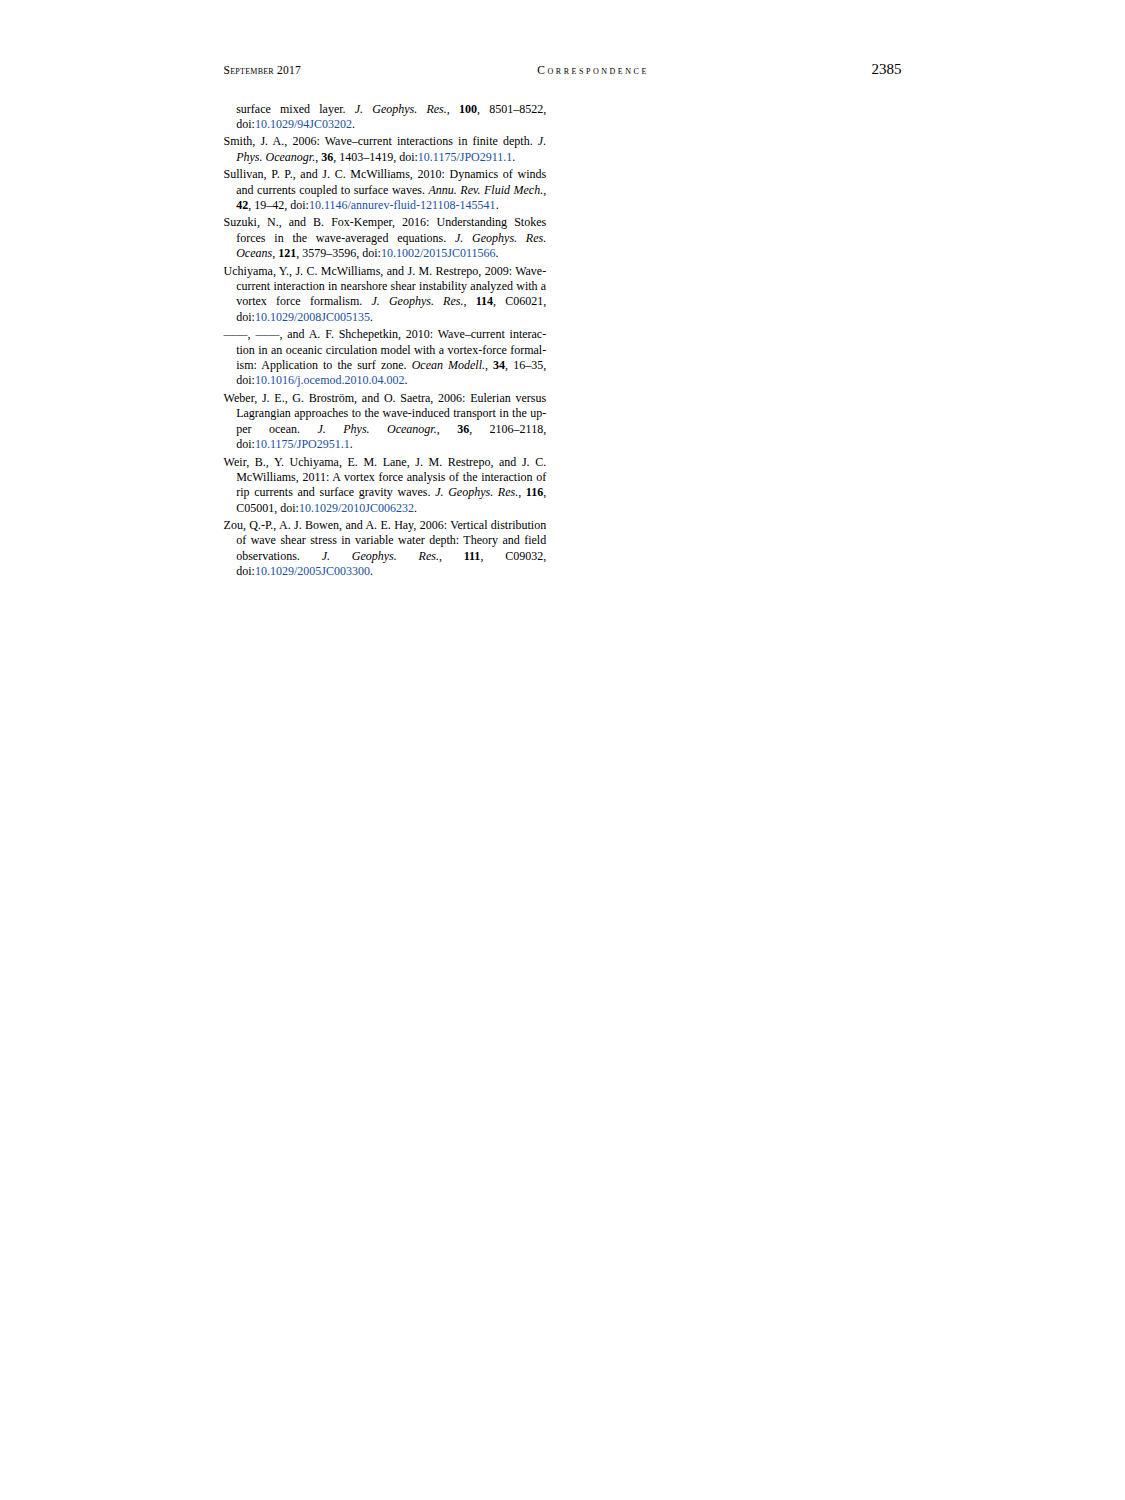September 2017
Correspondence
2385
surface mixed layer. J. Geophys. Res., 100, 8501–8522, doi:10.1029/94JC03202.
Smith, J. A., 2006: Wave–current interactions in finite depth. J. Phys. Oceanogr., 36, 1403–1419, doi:10.1175/JPO2911.1.
Sullivan, P. P., and J. C. McWilliams, 2010: Dynamics of winds and currents coupled to surface waves. Annu. Rev. Fluid Mech., 42, 19–42, doi:10.1146/annurev-fluid-121108-145541.
Suzuki, N., and B. Fox-Kemper, 2016: Understanding Stokes forces in the wave-averaged equations. J. Geophys. Res. Oceans, 121, 3579–3596, doi:10.1002/2015JC011566.
Uchiyama, Y., J. C. McWilliams, and J. M. Restrepo, 2009: Wave-current interaction in nearshore shear instability analyzed with a vortex force formalism. J. Geophys. Res., 114, C06021, doi:10.1029/2008JC005135.
——, ——, and A. F. Shchepetkin, 2010: Wave–current interaction in an oceanic circulation model with a vortex-force formalism: Application to the surf zone. Ocean Modell., 34, 16–35, doi:10.1016/j.ocemod.2010.04.002.
Weber, J. E., G. Broström, and O. Saetra, 2006: Eulerian versus Lagrangian approaches to the wave-induced transport in the upper ocean. J. Phys. Oceanogr., 36, 2106–2118, doi:10.1175/JPO2951.1.
Weir, B., Y. Uchiyama, E. M. Lane, J. M. Restrepo, and J. C. McWilliams, 2011: A vortex force analysis of the interaction of rip currents and surface gravity waves. J. Geophys. Res., 116, C05001, doi:10.1029/2010JC006232.
Zou, Q.-P., A. J. Bowen, and A. E. Hay, 2006: Vertical distribution of wave shear stress in variable water depth: Theory and field observations. J. Geophys. Res., 111, C09032, doi:10.1029/2005JC003300.